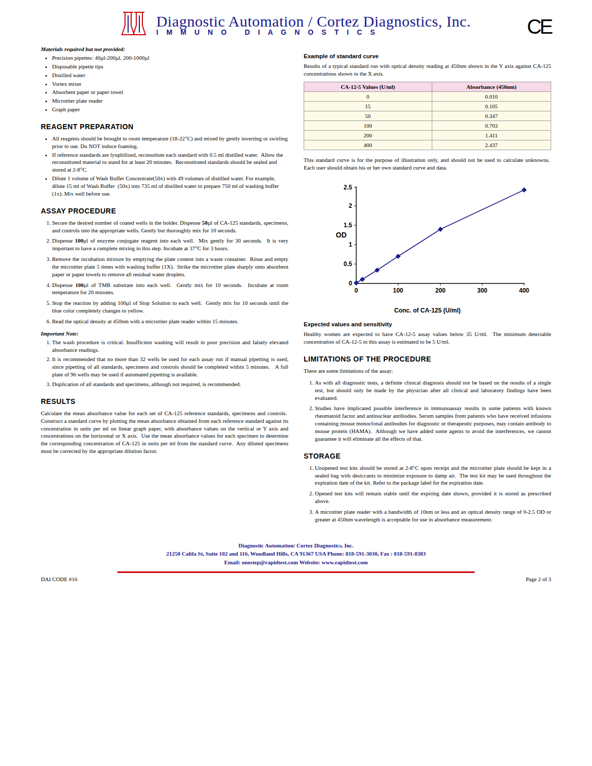CE
Diagnostic Automation / Cortez Diagnostics, Inc.
I M M U N O D I A G N O S T I C S
Materials required but not provided:
Precision pipettes: 40µl-200µl, 200-1000µl
Disposable pipette tips
Distilled water
Vortex mixer
Absorbent paper or paper towel
Microtiter plate reader
Graph paper
REAGENT PREPARATION
All reagents should be brought to room temperature (18-22°C) and mixed by gently inverting or swirling prior to use. Do NOT induce foaming.
If reference standards are lyophilized, reconstitute each standard with 0.5 ml distilled water. Allow the reconstituted material to stand for at least 20 minutes. Reconstituted standards should be sealed and stored at 2-8°C.
Dilute 1 volume of Wash Buffer Concentrate(50x) with 49 volumes of distilled water. For example, dilute 15 ml of Wash Buffer (50x) into 735 ml of distilled water to prepare 750 ml of washing buffer (1x). Mix well before use.
ASSAY PROCEDURE
Secure the desired number of coated wells in the holder. Dispense 50µl of CA-125 standards, specimens, and controls into the appropriate wells. Gently but thoroughly mix for 10 seconds.
Dispense 100µl of enzyme conjugate reagent into each well. Mix gently for 30 seconds. It is very important to have a complete mixing in this step. Incubate at 37°C for 3 hours.
Remove the incubation mixture by emptying the plate content into a waste container. Rinse and empty the microtiter plate 5 times with washing buffer (1X). Strike the microtiter plate sharply onto absorbent paper or paper towels to remove all residual water droplets.
Dispense 100µl of TMB substrate into each well. Gently mix for 10 seconds. Incubate at room temperature for 20 minutes.
Stop the reaction by adding 100µl of Stop Solution to each well. Gently mix for 10 seconds until the blue color completely changes to yellow.
Read the optical density at 450nm with a microtiter plate reader within 15 minutes.
Important Note:
The wash procedure is critical. Insufficient washing will result in poor precision and falsely elevated absorbance readings.
It is recommended that no more than 32 wells be used for each assay run if manual pipetting is used, since pipetting of all standards, specimens and controls should be completed within 5 minutes. A full plate of 96 wells may be used if automated pipetting is available.
Duplication of all standards and specimens, although not required, is recommended.
RESULTS
Calculate the mean absorbance value for each set of CA-125 reference standards, specimens and controls. Construct a standard curve by plotting the mean absorbance obtained from each reference standard against its concentration in units per ml on linear graph paper, with absorbance values on the vertical or Y axis and concentrations on the horizontal or X axis. Use the mean absorbance values for each specimen to determine the corresponding concentration of CA-125 in units per ml from the standard curve. Any diluted specimens must be corrected by the appropriate dilution factor.
Example of standard curve
Results of a typical standard run with optical density reading at 450nm shown in the Y axis against CA-125 concentrations shown in the X axis.
| CA-12-5 Values (U/ml) | Absorbance (450nm) |
| --- | --- |
| 0 | 0.010 |
| 15 | 0.105 |
| 50 | 0.347 |
| 100 | 0.703 |
| 200 | 1.411 |
| 400 | 2.437 |
This standard curve is for the purpose of illustration only, and should not be used to calculate unknowns. Each user should obtain his or her own standard curve and data.
0 0.5 1 1.5 2 2.5 0 100 200 300 400 OD
Conc. of CA-125 (U/ml)
Expected values and sensitivity
Healthy women are expected to have CA-12-5 assay values below 35 U/ml. The minimum detectable concentration of CA-12-5 in this assay is estimated to be 5 U/ml.
LIMITATIONS OF THE PROCEDURE
There are some limitations of the assay:
As with all diagnostic tests, a definite clinical diagnosis should not be based on the results of a single test, but should only be made by the physician after all clinical and laboratory findings have been evaluated.
Studies have implicated possible interference in immunoassay results in some patients with known rheumatoid factor and antinuclear antibodies. Serum samples from patients who have received infusions containing mouse monoclonal antibodies for diagnostic or therapeutic purposes, may contain antibody to mouse protein (HAMA). Although we have added some agents to avoid the interferences, we cannot guarantee it will eliminate all the effects of that.
STORAGE
Unopened test kits should be stored at 2-8°C upon receipt and the microtiter plate should be kept in a sealed bag with desiccants to minimize exposure to damp air. The test kit may be used throughout the expiration date of the kit. Refer to the package label for the expiration date.
Opened test kits will remain stable until the expiring date shown, provided it is stored as prescribed above.
A microtiter plate reader with a bandwidth of 10nm or less and an optical density range of 0-2.5 OD or greater at 450nm wavelength is acceptable for use in absorbance measurement.
Diagnostic Automation/ Cortez Diagnostics, Inc.
21250 Califa St, Suite 102 and 116, Woodland Hills, CA 91367 USA Phone: 818-591-3030, Fax : 818-591-8383
Email: onestep@rapidtest.com Website: www.rapidtest.com
DAI CODE #16 Page 2 of 3